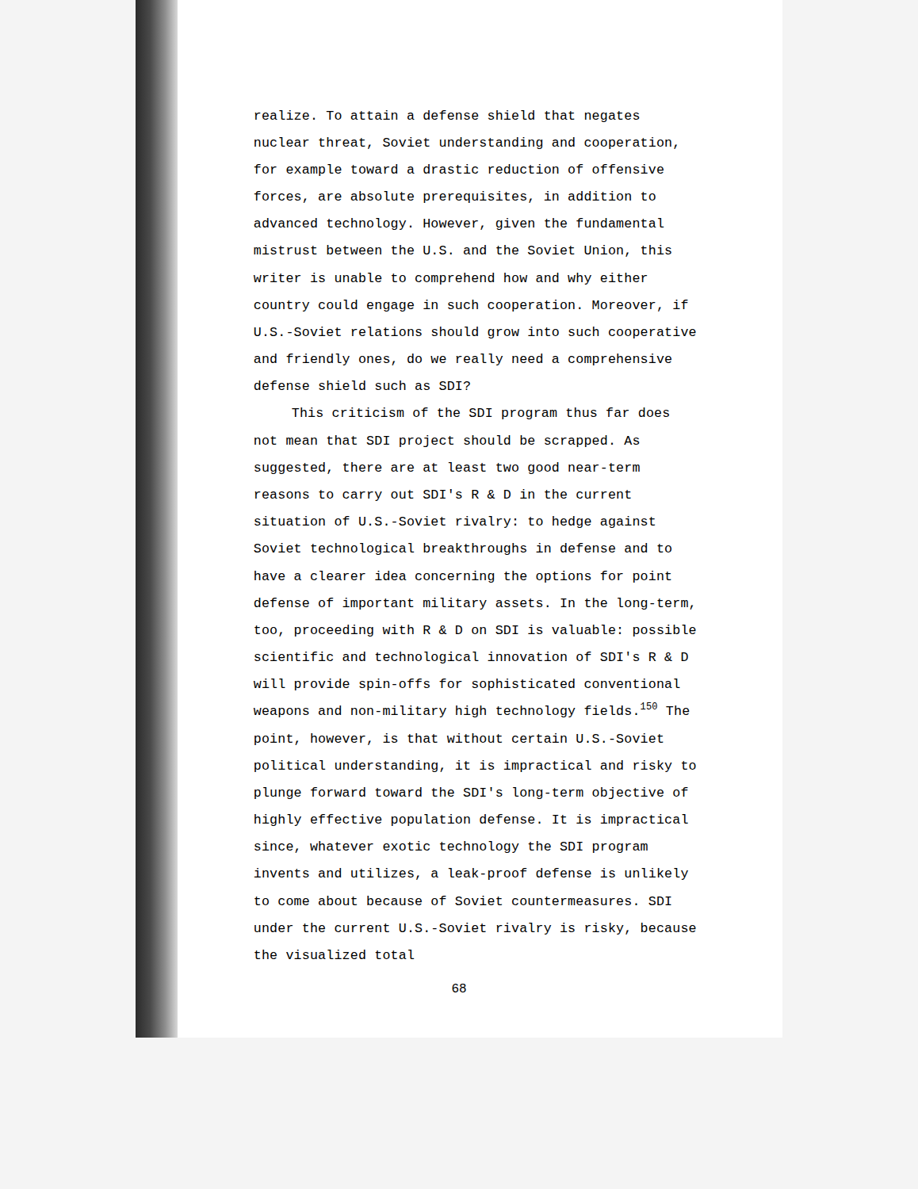realize. To attain a defense shield that negates nuclear threat, Soviet understanding and cooperation, for example toward a drastic reduction of offensive forces, are absolute prerequisites, in addition to advanced technology. However, given the fundamental mistrust between the U.S. and the Soviet Union, this writer is unable to comprehend how and why either country could engage in such cooperation. Moreover, if U.S.-Soviet relations should grow into such cooperative and friendly ones, do we really need a comprehensive defense shield such as SDI?
This criticism of the SDI program thus far does not mean that SDI project should be scrapped. As suggested, there are at least two good near-term reasons to carry out SDI's R & D in the current situation of U.S.-Soviet rivalry: to hedge against Soviet technological breakthroughs in defense and to have a clearer idea concerning the options for point defense of important military assets. In the long-term, too, proceeding with R & D on SDI is valuable: possible scientific and technological innovation of SDI's R & D will provide spin-offs for sophisticated conventional weapons and non-military high technology fields.150 The point, however, is that without certain U.S.-Soviet political understanding, it is impractical and risky to plunge forward toward the SDI's long-term objective of highly effective population defense. It is impractical since, whatever exotic technology the SDI program invents and utilizes, a leak-proof defense is unlikely to come about because of Soviet countermeasures. SDI under the current U.S.-Soviet rivalry is risky, because the visualized total
68